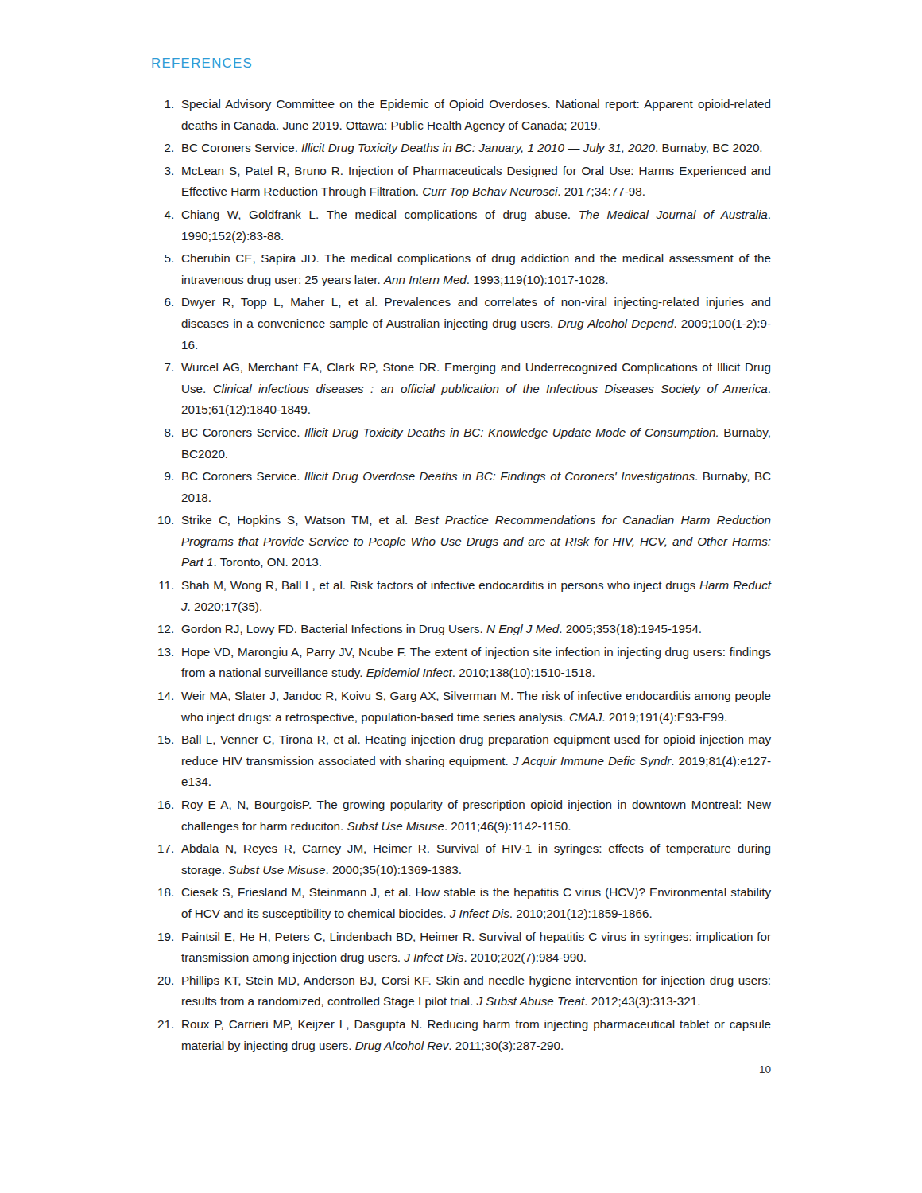REFERENCES
Special Advisory Committee on the Epidemic of Opioid Overdoses. National report: Apparent opioid-related deaths in Canada. June 2019. Ottawa: Public Health Agency of Canada; 2019.
BC Coroners Service. Illicit Drug Toxicity Deaths in BC: January, 1 2010 — July 31, 2020. Burnaby, BC 2020.
McLean S, Patel R, Bruno R. Injection of Pharmaceuticals Designed for Oral Use: Harms Experienced and Effective Harm Reduction Through Filtration. Curr Top Behav Neurosci. 2017;34:77-98.
Chiang W, Goldfrank L. The medical complications of drug abuse. The Medical Journal of Australia. 1990;152(2):83-88.
Cherubin CE, Sapira JD. The medical complications of drug addiction and the medical assessment of the intravenous drug user: 25 years later. Ann Intern Med. 1993;119(10):1017-1028.
Dwyer R, Topp L, Maher L, et al. Prevalences and correlates of non-viral injecting-related injuries and diseases in a convenience sample of Australian injecting drug users. Drug Alcohol Depend. 2009;100(1-2):9-16.
Wurcel AG, Merchant EA, Clark RP, Stone DR. Emerging and Underrecognized Complications of Illicit Drug Use. Clinical infectious diseases : an official publication of the Infectious Diseases Society of America. 2015;61(12):1840-1849.
BC Coroners Service. Illicit Drug Toxicity Deaths in BC: Knowledge Update Mode of Consumption. Burnaby, BC2020.
BC Coroners Service. Illicit Drug Overdose Deaths in BC: Findings of Coroners' Investigations. Burnaby, BC 2018.
Strike C, Hopkins S, Watson TM, et al. Best Practice Recommendations for Canadian Harm Reduction Programs that Provide Service to People Who Use Drugs and are at RIsk for HIV, HCV, and Other Harms: Part 1. Toronto, ON. 2013.
Shah M, Wong R, Ball L, et al. Risk factors of infective endocarditis in persons who inject drugs Harm Reduct J. 2020;17(35).
Gordon RJ, Lowy FD. Bacterial Infections in Drug Users. N Engl J Med. 2005;353(18):1945-1954.
Hope VD, Marongiu A, Parry JV, Ncube F. The extent of injection site infection in injecting drug users: findings from a national surveillance study. Epidemiol Infect. 2010;138(10):1510-1518.
Weir MA, Slater J, Jandoc R, Koivu S, Garg AX, Silverman M. The risk of infective endocarditis among people who inject drugs: a retrospective, population-based time series analysis. CMAJ. 2019;191(4):E93-E99.
Ball L, Venner C, Tirona R, et al. Heating injection drug preparation equipment used for opioid injection may reduce HIV transmission associated with sharing equipment. J Acquir Immune Defic Syndr. 2019;81(4):e127-e134.
Roy E A, N, BourgoisP. The growing popularity of prescription opioid injection in downtown Montreal: New challenges for harm reduciton. Subst Use Misuse. 2011;46(9):1142-1150.
Abdala N, Reyes R, Carney JM, Heimer R. Survival of HIV-1 in syringes: effects of temperature during storage. Subst Use Misuse. 2000;35(10):1369-1383.
Ciesek S, Friesland M, Steinmann J, et al. How stable is the hepatitis C virus (HCV)? Environmental stability of HCV and its susceptibility to chemical biocides. J Infect Dis. 2010;201(12):1859-1866.
Paintsil E, He H, Peters C, Lindenbach BD, Heimer R. Survival of hepatitis C virus in syringes: implication for transmission among injection drug users. J Infect Dis. 2010;202(7):984-990.
Phillips KT, Stein MD, Anderson BJ, Corsi KF. Skin and needle hygiene intervention for injection drug users: results from a randomized, controlled Stage I pilot trial. J Subst Abuse Treat. 2012;43(3):313-321.
Roux P, Carrieri MP, Keijzer L, Dasgupta N. Reducing harm from injecting pharmaceutical tablet or capsule material by injecting drug users. Drug Alcohol Rev. 2011;30(3):287-290.
10